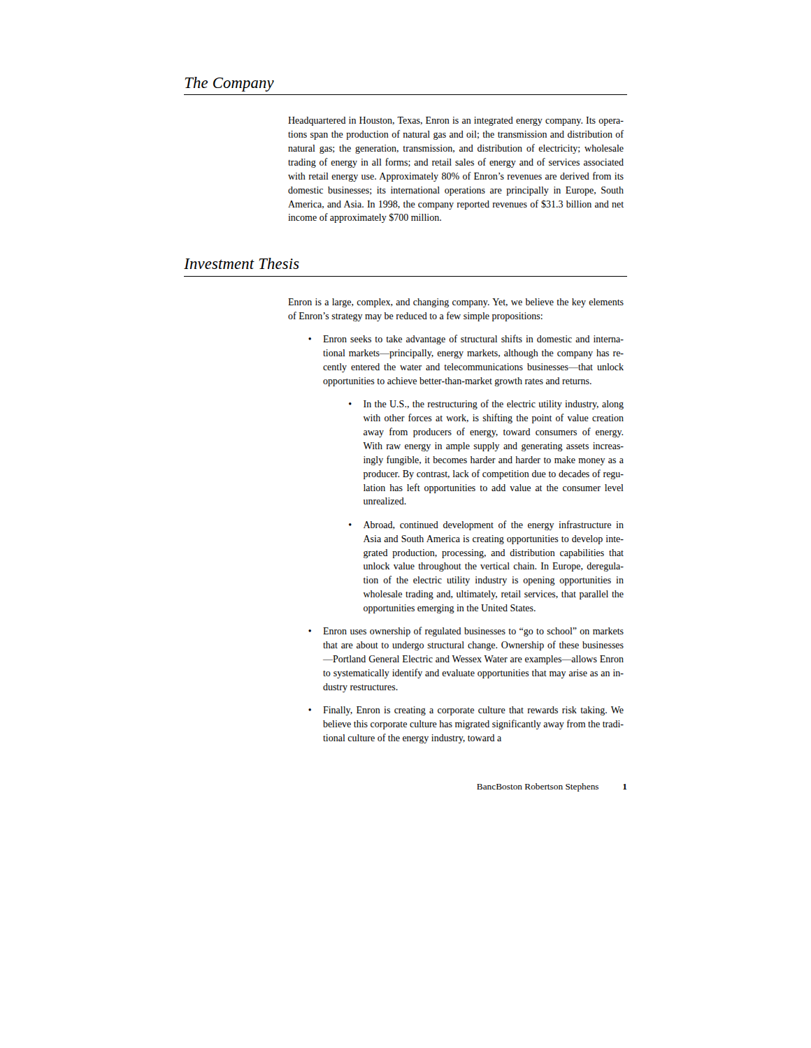The Company
Headquartered in Houston, Texas, Enron is an integrated energy company. Its operations span the production of natural gas and oil; the transmission and distribution of natural gas; the generation, transmission, and distribution of electricity; wholesale trading of energy in all forms; and retail sales of energy and of services associated with retail energy use. Approximately 80% of Enron’s revenues are derived from its domestic businesses; its international operations are principally in Europe, South America, and Asia. In 1998, the company reported revenues of $31.3 billion and net income of approximately $700 million.
Investment Thesis
Enron is a large, complex, and changing company. Yet, we believe the key elements of Enron’s strategy may be reduced to a few simple propositions:
Enron seeks to take advantage of structural shifts in domestic and international markets—principally, energy markets, although the company has recently entered the water and telecommunications businesses—that unlock opportunities to achieve better-than-market growth rates and returns.
In the U.S., the restructuring of the electric utility industry, along with other forces at work, is shifting the point of value creation away from producers of energy, toward consumers of energy. With raw energy in ample supply and generating assets increasingly fungible, it becomes harder and harder to make money as a producer. By contrast, lack of competition due to decades of regulation has left opportunities to add value at the consumer level unrealized.
Abroad, continued development of the energy infrastructure in Asia and South America is creating opportunities to develop integrated production, processing, and distribution capabilities that unlock value throughout the vertical chain. In Europe, deregulation of the electric utility industry is opening opportunities in wholesale trading and, ultimately, retail services, that parallel the opportunities emerging in the United States.
Enron uses ownership of regulated businesses to “go to school” on markets that are about to undergo structural change. Ownership of these businesses—Portland General Electric and Wessex Water are examples—allows Enron to systematically identify and evaluate opportunities that may arise as an industry restructures.
Finally, Enron is creating a corporate culture that rewards risk taking. We believe this corporate culture has migrated significantly away from the traditional culture of the energy industry, toward a
BancBoston Robertson Stephens1